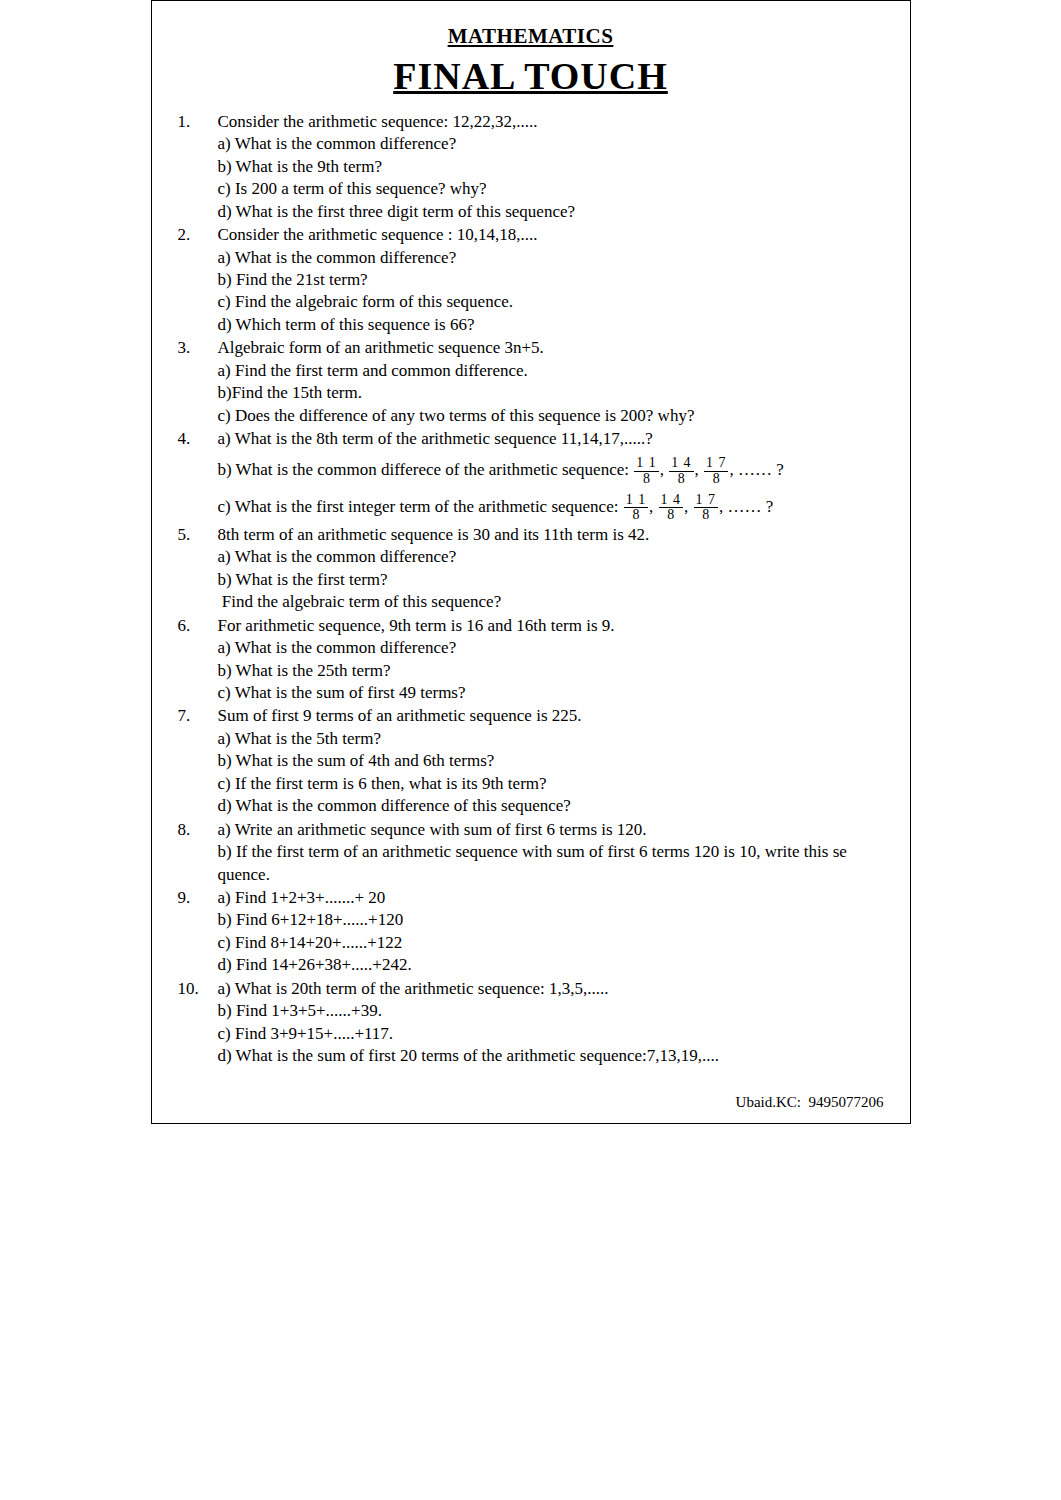MATHEMATICS
FINAL TOUCH
Consider the arithmetic sequence: 12,22,32,..... a) What is the common difference? b) What is the 9th term? c) Is 200 a term of this sequence? why? d) What is the first three digit term of this sequence?
Consider the arithmetic sequence : 10,14,18,.... a) What is the common difference? b) Find the 21st term? c) Find the algebraic form of this sequence. d) Which term of this sequence is 66?
Algebraic form of an arithmetic sequence 3n+5. a) Find the first term and common difference. b)Find the 15th term. c) Does the difference of any two terms of this sequence is 200? why?
a) What is the 8th term of the arithmetic sequence 11,14,17,.....? b) What is the common differece of the arithmetic sequence: 1 18, 1 48, 1 78, …… ? c) What is the first integer term of the arithmetic sequence: 1 18, 1 48, 1 78, …… ?
8th term of an arithmetic sequence is 30 and its 11th term is 42. a) What is the common difference? b) What is the first term? Find the algebraic term of this sequence?
For arithmetic sequence, 9th term is 16 and 16th term is 9. a) What is the common difference? b) What is the 25th term? c) What is the sum of first 49 terms?
Sum of first 9 terms of an arithmetic sequence is 225. a) What is the 5th term? b) What is the sum of 4th and 6th terms? c) If the first term is 6 then, what is its 9th term? d) What is the common difference of this sequence?
a) Write an arithmetic sequnce with sum of first 6 terms is 120. b) If the first term of an arithmetic sequence with sum of first 6 terms 120 is 10, write this se quence.
a) Find 1+2+3+.......+ 20 b) Find 6+12+18+......+120 c) Find 8+14+20+......+122 d) Find 14+26+38+.....+242.
a) What is 20th term of the arithmetic sequence: 1,3,5,..... b) Find 1+3+5+......+39. c) Find 3+9+15+.....+117. d) What is the sum of first 20 terms of the arithmetic sequence:7,13,19,....
Ubaid.KC: 9495077206